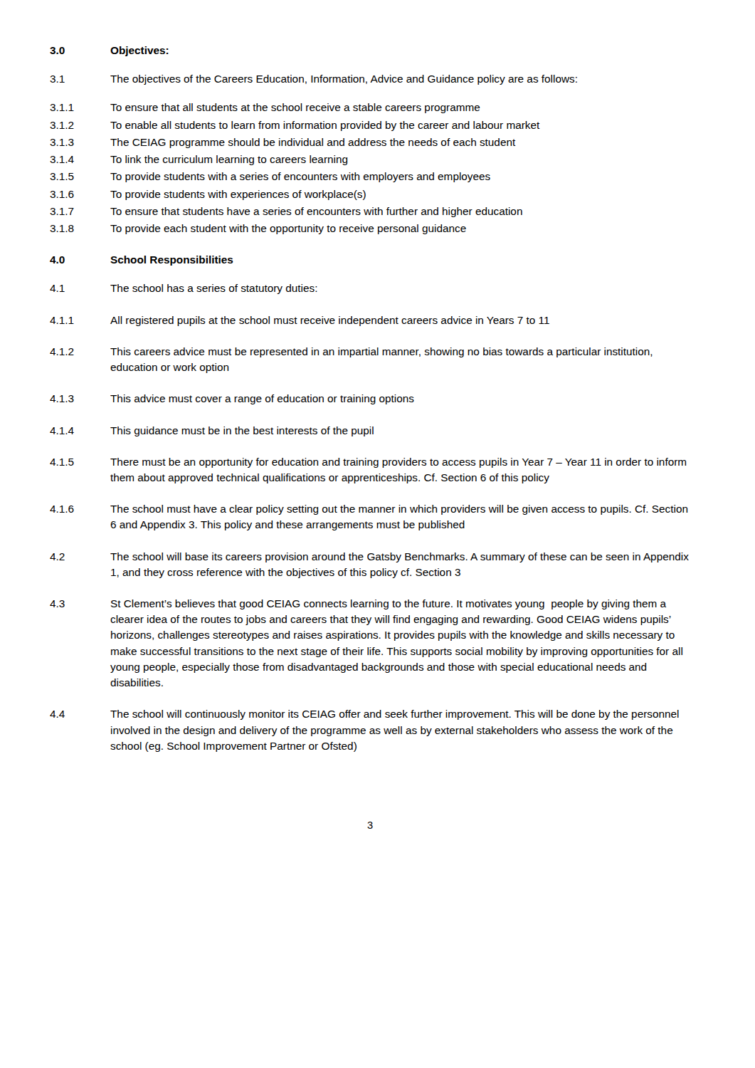3.0 Objectives:
3.1 The objectives of the Careers Education, Information, Advice and Guidance policy are as follows:
3.1.1 To ensure that all students at the school receive a stable careers programme
3.1.2 To enable all students to learn from information provided by the career and labour market
3.1.3 The CEIAG programme should be individual and address the needs of each student
3.1.4 To link the curriculum learning to careers learning
3.1.5 To provide students with a series of encounters with employers and employees
3.1.6 To provide students with experiences of workplace(s)
3.1.7 To ensure that students have a series of encounters with further and higher education
3.1.8 To provide each student with the opportunity to receive personal guidance
4.0 School Responsibilities
4.1 The school has a series of statutory duties:
4.1.1 All registered pupils at the school must receive independent careers advice in Years 7 to 11
4.1.2 This careers advice must be represented in an impartial manner, showing no bias towards a particular institution, education or work option
4.1.3 This advice must cover a range of education or training options
4.1.4 This guidance must be in the best interests of the pupil
4.1.5 There must be an opportunity for education and training providers to access pupils in Year 7 – Year 11 in order to inform them about approved technical qualifications or apprenticeships. Cf. Section 6 of this policy
4.1.6 The school must have a clear policy setting out the manner in which providers will be given access to pupils. Cf. Section 6 and Appendix 3. This policy and these arrangements must be published
4.2 The school will base its careers provision around the Gatsby Benchmarks. A summary of these can be seen in Appendix 1, and they cross reference with the objectives of this policy cf. Section 3
4.3 St Clement’s believes that good CEIAG connects learning to the future. It motivates young people by giving them a clearer idea of the routes to jobs and careers that they will find engaging and rewarding. Good CEIAG widens pupils’ horizons, challenges stereotypes and raises aspirations. It provides pupils with the knowledge and skills necessary to make successful transitions to the next stage of their life. This supports social mobility by improving opportunities for all young people, especially those from disadvantaged backgrounds and those with special educational needs and disabilities.
4.4 The school will continuously monitor its CEIAG offer and seek further improvement. This will be done by the personnel involved in the design and delivery of the programme as well as by external stakeholders who assess the work of the school (eg. School Improvement Partner or Ofsted)
3